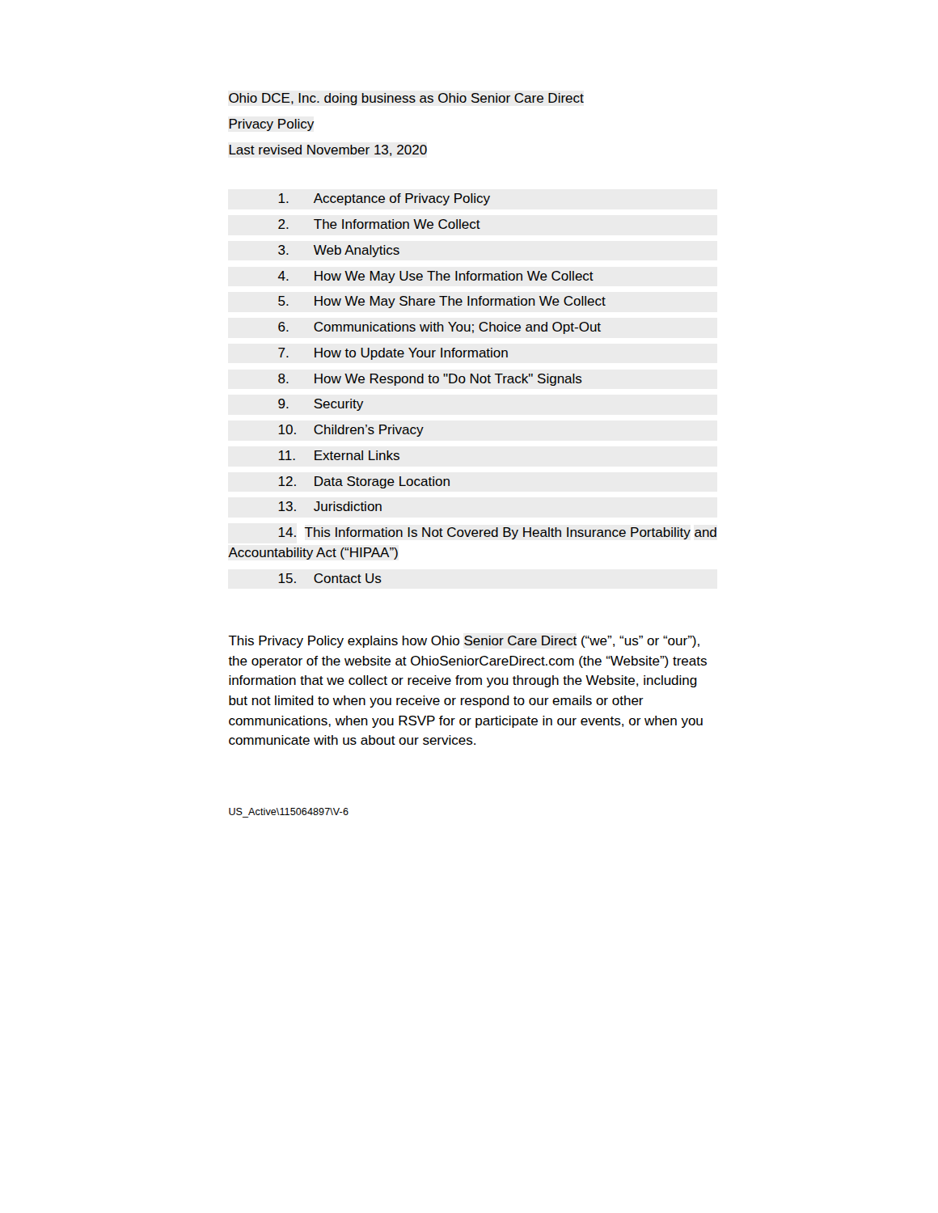Ohio DCE, Inc. doing business as Ohio Senior Care Direct
Privacy Policy
Last revised November 13, 2020
1. Acceptance of Privacy Policy
2. The Information We Collect
3. Web Analytics
4. How We May Use The Information We Collect
5. How We May Share The Information We Collect
6. Communications with You; Choice and Opt-Out
7. How to Update Your Information
8. How We Respond to "Do Not Track" Signals
9. Security
10. Children’s Privacy
11. External Links
12. Data Storage Location
13. Jurisdiction
14. This Information Is Not Covered By Health Insurance Portability and Accountability Act (“HIPAA”)
15. Contact Us
This Privacy Policy explains how Ohio Senior Care Direct (“we”, “us” or “our”), the operator of the website at OhioSeniorCareDirect.com (the “Website”) treats information that we collect or receive from you through the Website, including but not limited to when you receive or respond to our emails or other communications, when you RSVP for or participate in our events, or when you communicate with us about our services.
US_Active\115064897\V-6